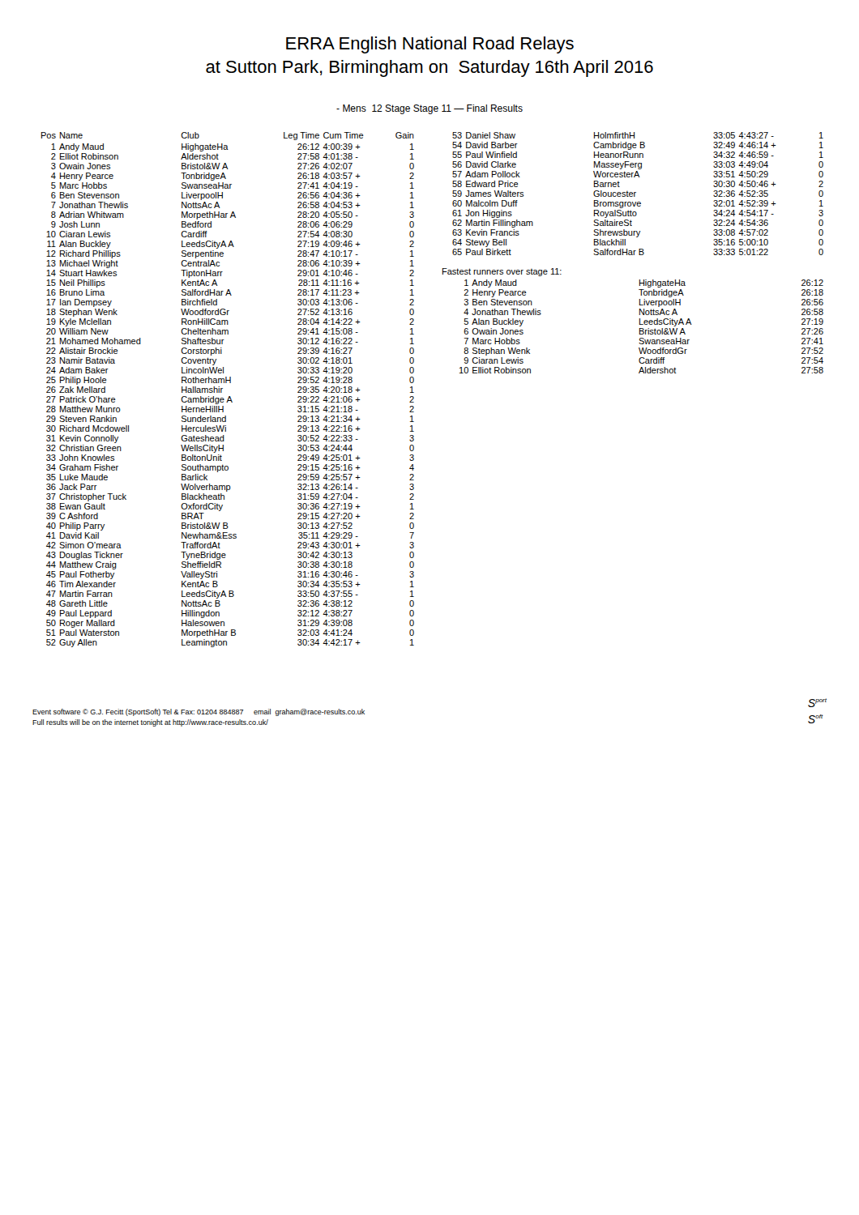ERRA English National Road Relays
at Sutton Park, Birmingham on Saturday 16th April 2016
- Mens 12 Stage Stage 11 — Final Results
| Pos | Name | Club | Leg Time | Cum Time | Gain |
| --- | --- | --- | --- | --- | --- |
| 1 | Andy Maud | HighgateHa | 26:12 | 4:00:39 + | 1 |
| 2 | Elliot Robinson | Aldershot | 27:58 | 4:01:38 - | 1 |
| 3 | Owain Jones | Bristol&W A | 27:26 | 4:02:07 | 0 |
| 4 | Henry Pearce | TonbridgeA | 26:18 | 4:03:57 + | 2 |
| 5 | Marc Hobbs | SwanseaHar | 27:41 | 4:04:19 - | 1 |
| 6 | Ben Stevenson | LiverpoolH | 26:56 | 4:04:36 + | 1 |
| 7 | Jonathan Thewlis | NottsAc A | 26:58 | 4:04:53 + | 1 |
| 8 | Adrian Whitwam | MorpethHar A | 28:20 | 4:05:50 - | 3 |
| 9 | Josh Lunn | Bedford | 28:06 | 4:06:29 | 0 |
| 10 | Ciaran Lewis | Cardiff | 27:54 | 4:08:30 | 0 |
| 11 | Alan Buckley | LeedsCityA A | 27:19 | 4:09:46 + | 2 |
| 12 | Richard Phillips | Serpentine | 28:47 | 4:10:17 - | 1 |
| 13 | Michael Wright | CentralAc | 28:06 | 4:10:39 + | 1 |
| 14 | Stuart Hawkes | TiptonHarr | 29:01 | 4:10:46 - | 2 |
| 15 | Neil Phillips | KentAc A | 28:11 | 4:11:16 + | 1 |
| 16 | Bruno Lima | SalfordHar A | 28:17 | 4:11:23 + | 1 |
| 17 | Ian Dempsey | Birchfield | 30:03 | 4:13:06 - | 2 |
| 18 | Stephan Wenk | WoodfordGr | 27:52 | 4:13:16 | 0 |
| 19 | Kyle Mclellan | RonHillCam | 28:04 | 4:14:22 + | 2 |
| 20 | William New | Cheltenham | 29:41 | 4:15:08 - | 1 |
| 21 | Mohamed Mohamed | Shaftesbur | 30:12 | 4:16:22 - | 1 |
| 22 | Alistair Brockie | Corstorphi | 29:39 | 4:16:27 | 0 |
| 23 | Namir Batavia | Coventry | 30:02 | 4:18:01 | 0 |
| 24 | Adam Baker | LincolnWel | 30:33 | 4:19:20 | 0 |
| 25 | Philip Hoole | RotherhamH | 29:52 | 4:19:28 | 0 |
| 26 | Zak Mellard | Hallamshir | 29:35 | 4:20:18 + | 1 |
| 27 | Patrick O’hare | Cambridge A | 29:22 | 4:21:06 + | 2 |
| 28 | Matthew Munro | HerneHillH | 31:15 | 4:21:18 - | 2 |
| 29 | Steven Rankin | Sunderland | 29:13 | 4:21:34 + | 1 |
| 30 | Richard Mcdowell | HerculesWi | 29:13 | 4:22:16 + | 1 |
| 31 | Kevin Connolly | Gateshead | 30:52 | 4:22:33 - | 3 |
| 32 | Christian Green | WellsCityH | 30:53 | 4:24:44 | 0 |
| 33 | John Knowles | BoltonUnit | 29:49 | 4:25:01 + | 3 |
| 34 | Graham Fisher | Southampto | 29:15 | 4:25:16 + | 4 |
| 35 | Luke Maude | Barlick | 29:59 | 4:25:57 + | 2 |
| 36 | Jack Parr | Wolverhamp | 32:13 | 4:26:14 - | 3 |
| 37 | Christopher Tuck | Blackheath | 31:59 | 4:27:04 - | 2 |
| 38 | Ewan Gault | OxfordCity | 30:36 | 4:27:19 + | 1 |
| 39 | C Ashford | BRAT | 29:15 | 4:27:20 + | 2 |
| 40 | Philip Parry | Bristol&W B | 30:13 | 4:27:52 | 0 |
| 41 | David Kail | Newham&Ess | 35:11 | 4:29:29 - | 7 |
| 42 | Simon O’meara | TraffordAt | 29:43 | 4:30:01 + | 3 |
| 43 | Douglas Tickner | TyneBridge | 30:42 | 4:30:13 | 0 |
| 44 | Matthew Craig | SheffieldR | 30:38 | 4:30:18 | 0 |
| 45 | Paul Fotherby | ValleyStri | 31:16 | 4:30:46 - | 3 |
| 46 | Tim Alexander | KentAc B | 30:34 | 4:35:53 + | 1 |
| 47 | Martin Farran | LeedsCityA B | 33:50 | 4:37:55 - | 1 |
| 48 | Gareth Little | NottsAc B | 32:36 | 4:38:12 | 0 |
| 49 | Paul Leppard | Hillingdon | 32:12 | 4:38:27 | 0 |
| 50 | Roger Mallard | Halesowen | 31:29 | 4:39:08 | 0 |
| 51 | Paul Waterston | MorpethHar B | 32:03 | 4:41:24 | 0 |
| 52 | Guy Allen | Leamington | 30:34 | 4:42:17 + | 1 |
| 53 | Daniel Shaw | HolmfirthH | 33:05 | 4:43:27 - | 1 |
| 54 | David Barber | Cambridge B | 32:49 | 4:46:14 + | 1 |
| 55 | Paul Winfield | HeanorRunn | 34:32 | 4:46:59 - | 1 |
| 56 | David Clarke | MasseyFerg | 33:03 | 4:49:04 | 0 |
| 57 | Adam Pollock | WorcesterA | 33:51 | 4:50:29 | 0 |
| 58 | Edward Price | Barnet | 30:30 | 4:50:46 + | 2 |
| 59 | James Walters | Gloucester | 32:36 | 4:52:35 | 0 |
| 60 | Malcolm Duff | Bromsgrove | 32:01 | 4:52:39 + | 1 |
| 61 | Jon Higgins | RoyalSutto | 34:24 | 4:54:17 - | 3 |
| 62 | Martin Fillingham | SaltaireSt | 32:24 | 4:54:36 | 0 |
| 63 | Kevin Francis | Shrewsbury | 33:08 | 4:57:02 | 0 |
| 64 | Stewy Bell | Blackhill | 35:16 | 5:00:10 | 0 |
| 65 | Paul Birkett | SalfordHar B | 33:33 | 5:01:22 | 0 |
Fastest runners over stage 11:
| 1 | Andy Maud | HighgateHa | 26:12 |
| 2 | Henry Pearce | TonbridgeA | 26:18 |
| 3 | Ben Stevenson | LiverpoolH | 26:56 |
| 4 | Jonathan Thewlis | NottsAc A | 26:58 |
| 5 | Alan Buckley | LeedsCityA A | 27:19 |
| 6 | Owain Jones | Bristol&W A | 27:26 |
| 7 | Marc Hobbs | SwanseaHar | 27:41 |
| 8 | Stephan Wenk | WoodfordGr | 27:52 |
| 9 | Ciaran Lewis | Cardiff | 27:54 |
| 10 | Elliot Robinson | Aldershot | 27:58 |
Event software © G.J. Fecitt (SportSoft) Tel & Fax: 01204 884887 email graham@race-results.co.uk
Full results will be on the internet tonight at http://www.race-results.co.uk/
Sport
Soft